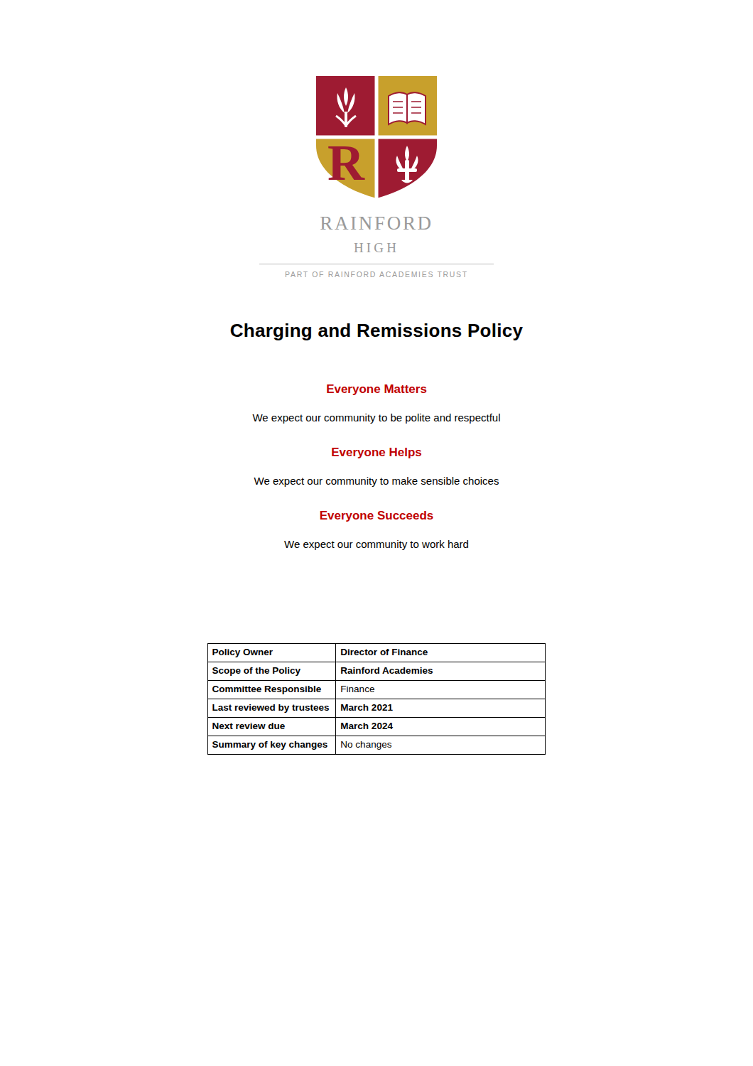R
RAINFORD
HIGH
PART OF RAINFORD ACADEMIES TRUST
Charging and Remissions Policy
Everyone Matters
We expect our community to be polite and respectful
Everyone Helps
We expect our community to make sensible choices
Everyone Succeeds
We expect our community to work hard
| Policy Owner | Director of Finance |
| Scope of the Policy | Rainford Academies |
| Committee Responsible | Finance |
| Last reviewed by trustees | March 2021 |
| Next review due | March 2024 |
| Summary of key changes | No changes |